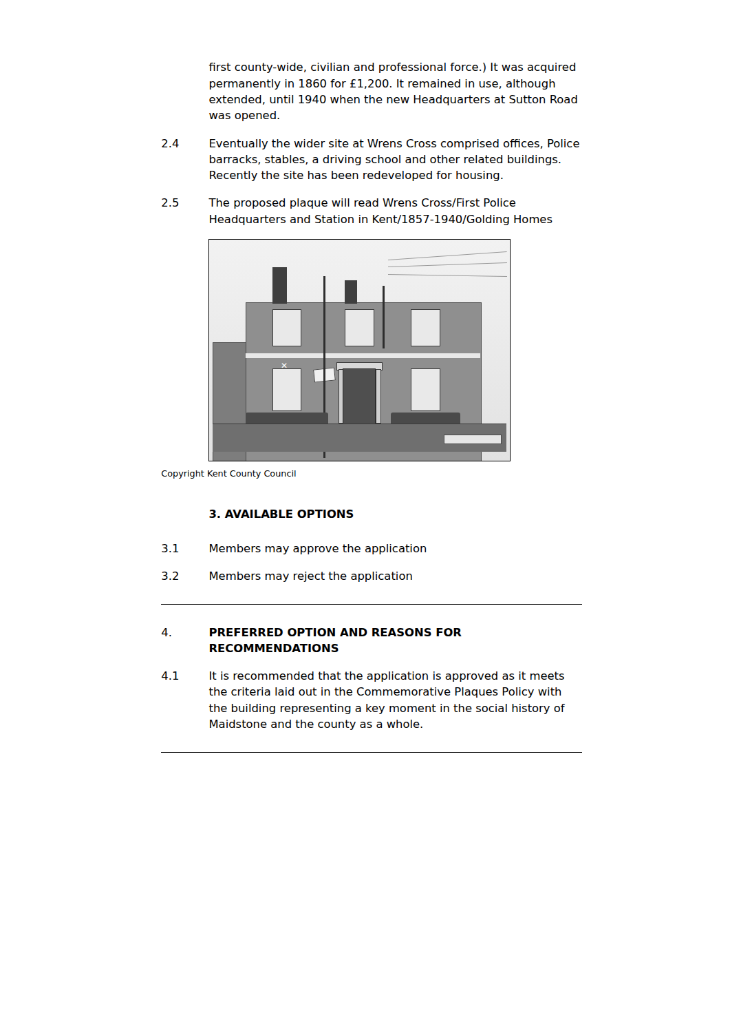first county-wide, civilian and professional force.) It was acquired permanently in 1860 for £1,200. It remained in use, although extended, until 1940 when the new Headquarters at Sutton Road was opened.
2.4
Eventually the wider site at Wrens Cross comprised offices, Police barracks, stables, a driving school and other related buildings. Recently the site has been redeveloped for housing.
2.5
The proposed plaque will read Wrens Cross/First Police Headquarters and Station in Kent/1857-1940/Golding Homes
✕
Copyright Kent County Council
3. AVAILABLE OPTIONS
3.1
Members may approve the application
3.2
Members may reject the application
4.
PREFERRED OPTION AND REASONS FOR RECOMMENDATIONS
4.1
It is recommended that the application is approved as it meets the criteria laid out in the Commemorative Plaques Policy with the building representing a key moment in the social history of Maidstone and the county as a whole.